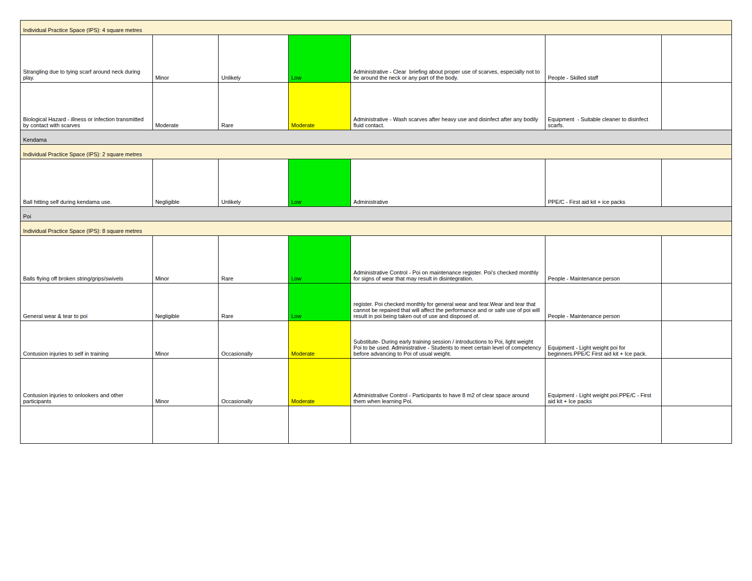| Individual Practice Space (IPS): 4 square metres |
| Strangling due to tying scarf around neck during play. | Minor | Unlikely | Low | Administrative - Clear briefing about proper use of scarves, especially not to tie around the neck or any part of the body. | People - Skilled staff | |
| Biological Hazard - illness or infection transmitted by contact with scarves | Moderate | Rare | Moderate | Administrative - Wash scarves after heavy use and disinfect after any bodily fluid contact. | Equipment - Suitable cleaner to disinfect scarfs. | |
| Kendama |
| Individual Practice Space (IPS): 2 square metres |
| Ball hitting self during kendama use. | Negligible | Unlikely | Low | Administrative | PPE/C - First aid kit + ice packs | |
| Poi |
| Individual Practice Space (IPS): 8 square metres |
| Balls flying off broken string/grips/swivels | Minor | Rare | Low | Administrative Control - Poi on maintenance register. Poi's checked monthly for signs of wear that may result in disintegration. | People - Maintenance person | |
| General wear & tear to poi | Negligible | Rare | Low | register. Poi checked monthly for general wear and tear.Wear and tear that cannot be repaired that will affect the performance and or safe use of poi will result in poi being taken out of use and disposed of. | People - Maintenance person | |
| Contusion injuries to self in training | Minor | Occasionally | Moderate | Substitute- During early training session / introductions to Poi, light weight Poi to be used. Administrative - Students to meet certain level of competency before advancing to Poi of usual weight. | Equipment - Light weight poi for beginners.PPE/C First aid kit + Ice pack. | |
| Contusion injuries to onlookers and other participants | Minor | Occasionally | Moderate | Administrative Control - Participants to have 8 m2 of clear space around them when learning Poi. | Equipment - Light weight poi.PPE/C - First aid kit + Ice packs | |